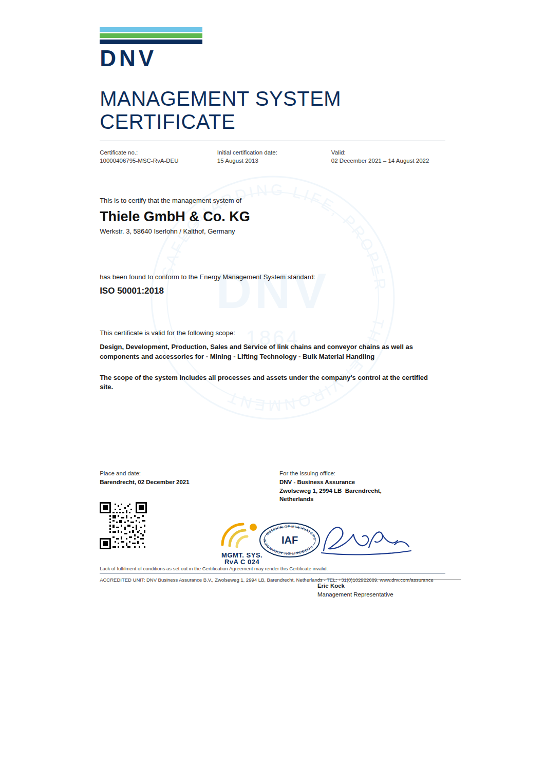SAFEGUARDING LIFE, PROPERTY AND THE ENVIRONMENT DNV 1864
DNV
MANAGEMENT SYSTEM
CERTIFICATE
Certificate no.: 10000406795-MSC-RvA-DEU
Initial certification date: 15 August 2013
Valid: 02 December 2021 – 14 August 2022
This is to certify that the management system of
Thiele GmbH & Co. KG
Werkstr. 3, 58640 Iserlohn / Kalthof, Germany
has been found to conform to the Energy Management System standard:
ISO 50001:2018
This certificate is valid for the following scope:
Design, Development, Production, Sales and Service of link chains and conveyor chains as well as components and accessories for - Mining - Lifting Technology - Bulk Material Handling
The scope of the system includes all processes and assets under the company's control at the certified site.
Place and date:
Barendrecht, 02 December 2021
For the issuing office:
DNV - Business Assurance
Zwolseweg 1, 2994 LB Barendrecht,
Netherlands
MGMT. SYS.
RvA C 024
MEMBER OF MULTILATERAL RECOGNITION ARRANGEMENT IAF
Erie Koek
Management Representative
Lack of fulfilment of conditions as set out in the Certification Agreement may render this Certificate invalid.
ACCREDITED UNIT: DNV Business Assurance B.V., Zwolseweg 1, 2994 LB, Barendrecht, Netherlands - TEL: +31(0)102922689. www.dnv.com/assurance